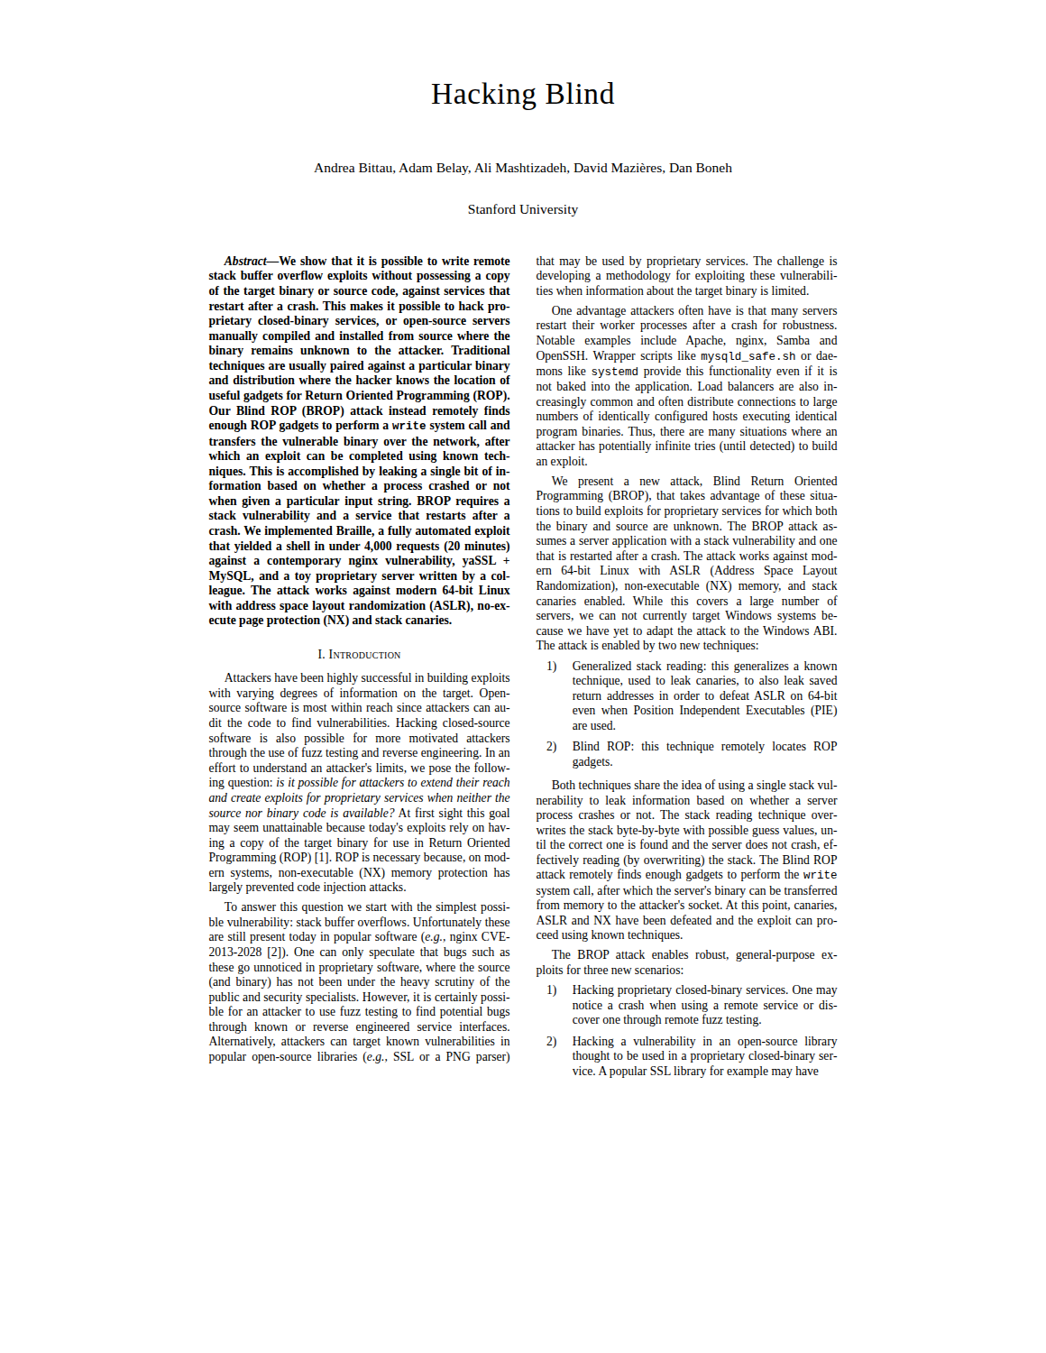Hacking Blind
Andrea Bittau, Adam Belay, Ali Mashtizadeh, David Mazières, Dan Boneh
Stanford University
Abstract—We show that it is possible to write remote stack buffer overflow exploits without possessing a copy of the target binary or source code, against services that restart after a crash. This makes it possible to hack proprietary closed-binary services, or open-source servers manually compiled and installed from source where the binary remains unknown to the attacker. Traditional techniques are usually paired against a particular binary and distribution where the hacker knows the location of useful gadgets for Return Oriented Programming (ROP). Our Blind ROP (BROP) attack instead remotely finds enough ROP gadgets to perform a write system call and transfers the vulnerable binary over the network, after which an exploit can be completed using known techniques. This is accomplished by leaking a single bit of information based on whether a process crashed or not when given a particular input string. BROP requires a stack vulnerability and a service that restarts after a crash. We implemented Braille, a fully automated exploit that yielded a shell in under 4,000 requests (20 minutes) against a contemporary nginx vulnerability, yaSSL + MySQL, and a toy proprietary server written by a colleague. The attack works against modern 64-bit Linux with address space layout randomization (ASLR), no-execute page protection (NX) and stack canaries.
I. Introduction
Attackers have been highly successful in building exploits with varying degrees of information on the target. Open-source software is most within reach since attackers can audit the code to find vulnerabilities. Hacking closed-source software is also possible for more motivated attackers through the use of fuzz testing and reverse engineering. In an effort to understand an attacker's limits, we pose the following question: is it possible for attackers to extend their reach and create exploits for proprietary services when neither the source nor binary code is available? At first sight this goal may seem unattainable because today's exploits rely on having a copy of the target binary for use in Return Oriented Programming (ROP) [1]. ROP is necessary because, on modern systems, non-executable (NX) memory protection has largely prevented code injection attacks.
To answer this question we start with the simplest possible vulnerability: stack buffer overflows. Unfortunately these are still present today in popular software (e.g., nginx CVE-2013-2028 [2]). One can only speculate that bugs such as these go unnoticed in proprietary software, where the source (and binary) has not been under the heavy scrutiny of the public and security specialists. However, it is certainly possible for an attacker to use fuzz testing to find potential bugs through known or reverse engineered service interfaces. Alternatively, attackers can target known vulnerabilities in popular open-source libraries (e.g., SSL or a PNG parser) that may be used by proprietary services. The challenge is developing a methodology for exploiting these vulnerabilities when information about the target binary is limited.
One advantage attackers often have is that many servers restart their worker processes after a crash for robustness. Notable examples include Apache, nginx, Samba and OpenSSH. Wrapper scripts like mysqld_safe.sh or daemons like systemd provide this functionality even if it is not baked into the application. Load balancers are also increasingly common and often distribute connections to large numbers of identically configured hosts executing identical program binaries. Thus, there are many situations where an attacker has potentially infinite tries (until detected) to build an exploit.
We present a new attack, Blind Return Oriented Programming (BROP), that takes advantage of these situations to build exploits for proprietary services for which both the binary and source are unknown. The BROP attack assumes a server application with a stack vulnerability and one that is restarted after a crash. The attack works against modern 64-bit Linux with ASLR (Address Space Layout Randomization), non-executable (NX) memory, and stack canaries enabled. While this covers a large number of servers, we can not currently target Windows systems because we have yet to adapt the attack to the Windows ABI. The attack is enabled by two new techniques:
Generalized stack reading: this generalizes a known technique, used to leak canaries, to also leak saved return addresses in order to defeat ASLR on 64-bit even when Position Independent Executables (PIE) are used.
Blind ROP: this technique remotely locates ROP gadgets.
Both techniques share the idea of using a single stack vulnerability to leak information based on whether a server process crashes or not. The stack reading technique overwrites the stack byte-by-byte with possible guess values, until the correct one is found and the server does not crash, effectively reading (by overwriting) the stack. The Blind ROP attack remotely finds enough gadgets to perform the write system call, after which the server's binary can be transferred from memory to the attacker's socket. At this point, canaries, ASLR and NX have been defeated and the exploit can proceed using known techniques.
The BROP attack enables robust, general-purpose exploits for three new scenarios:
Hacking proprietary closed-binary services. One may notice a crash when using a remote service or discover one through remote fuzz testing.
Hacking a vulnerability in an open-source library thought to be used in a proprietary closed-binary service. A popular SSL library for example may have